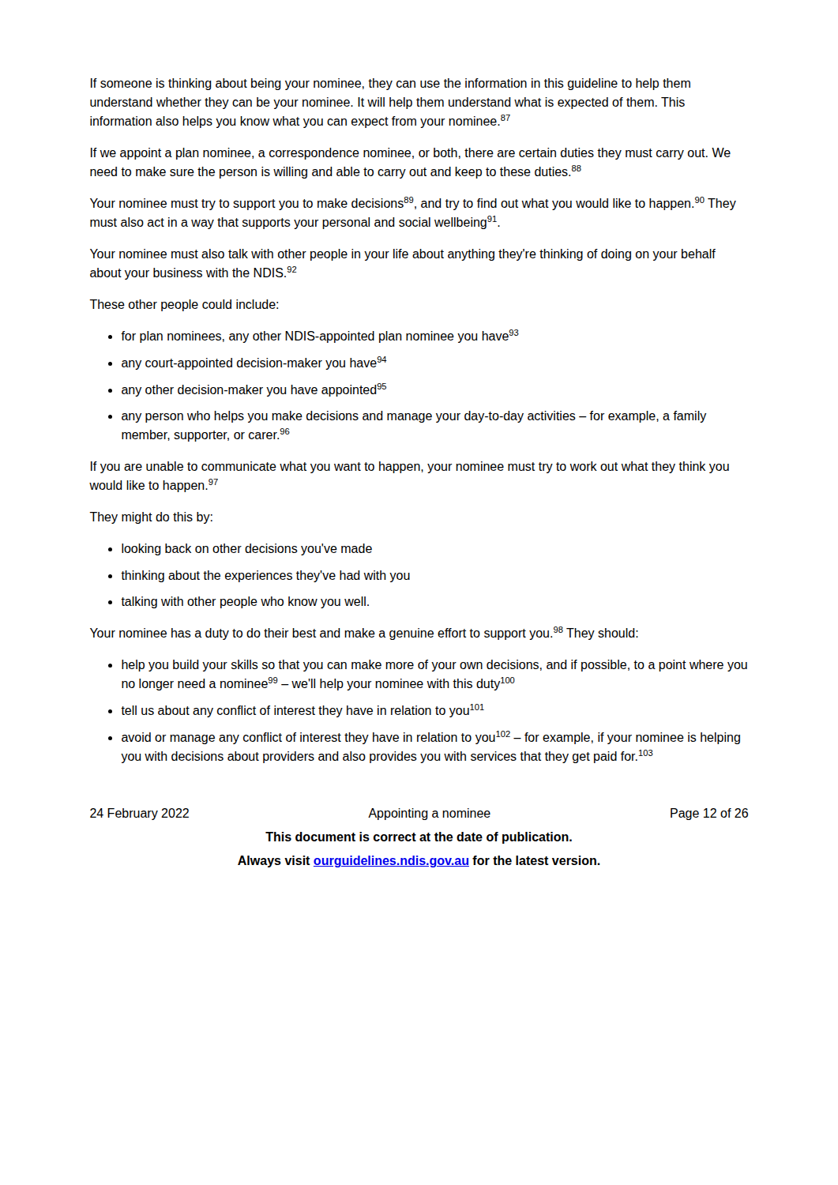If someone is thinking about being your nominee, they can use the information in this guideline to help them understand whether they can be your nominee. It will help them understand what is expected of them. This information also helps you know what you can expect from your nominee.87
If we appoint a plan nominee, a correspondence nominee, or both, there are certain duties they must carry out. We need to make sure the person is willing and able to carry out and keep to these duties.88
Your nominee must try to support you to make decisions89, and try to find out what you would like to happen.90 They must also act in a way that supports your personal and social wellbeing91.
Your nominee must also talk with other people in your life about anything they're thinking of doing on your behalf about your business with the NDIS.92
These other people could include:
for plan nominees, any other NDIS-appointed plan nominee you have93
any court-appointed decision-maker you have94
any other decision-maker you have appointed95
any person who helps you make decisions and manage your day-to-day activities – for example, a family member, supporter, or carer.96
If you are unable to communicate what you want to happen, your nominee must try to work out what they think you would like to happen.97
They might do this by:
looking back on other decisions you've made
thinking about the experiences they've had with you
talking with other people who know you well.
Your nominee has a duty to do their best and make a genuine effort to support you.98 They should:
help you build your skills so that you can make more of your own decisions, and if possible, to a point where you no longer need a nominee99 – we'll help your nominee with this duty100
tell us about any conflict of interest they have in relation to you101
avoid or manage any conflict of interest they have in relation to you102 – for example, if your nominee is helping you with decisions about providers and also provides you with services that they get paid for.103
24 February 2022 Appointing a nominee Page 12 of 26
This document is correct at the date of publication.
Always visit ourguidelines.ndis.gov.au for the latest version.